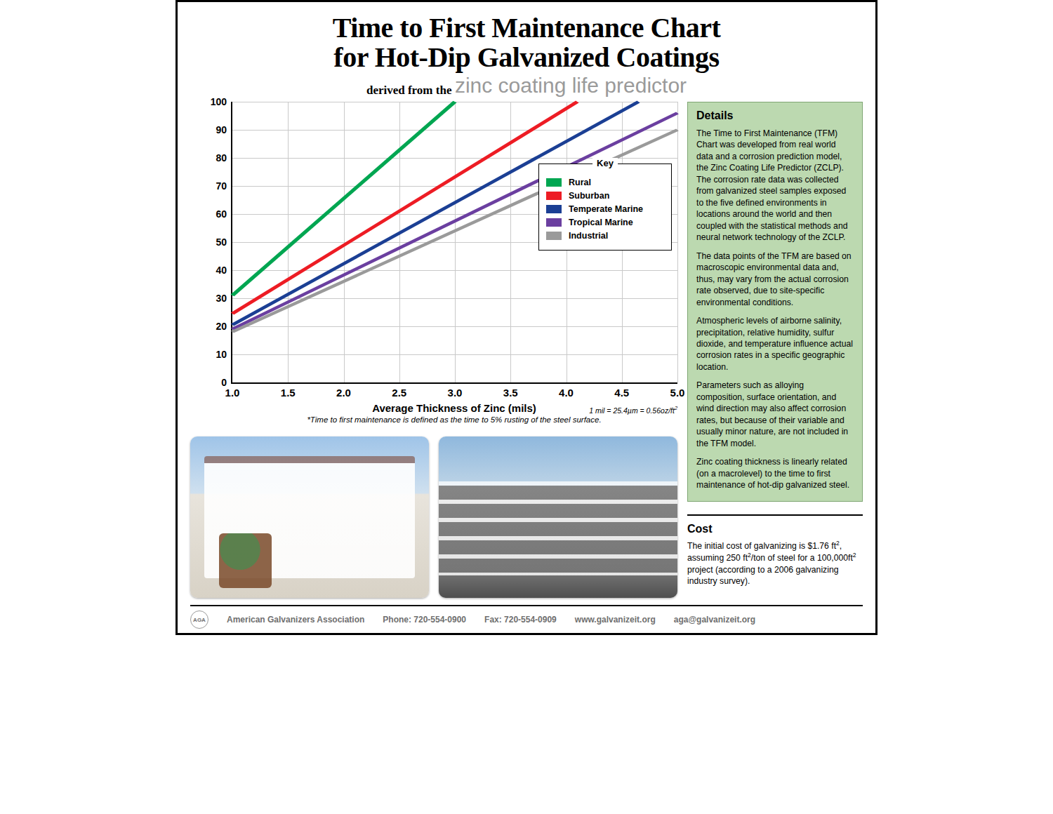Time to First Maintenance Chart
for Hot-Dip Galvanized Coatings
derived from the zinc coating life predictor
Time to First Maintenance* (years)
100
90
80
70
60
50
40
30
20
10
0
1.0
1.5
2.0
2.5
3.0
3.5
4.0
4.5
5.0
Key
Rural
Suburban
Temperate Marine
Tropical Marine
Industrial
Average Thickness of Zinc (mils)
*Time to first maintenance is defined as the time to 5% rusting of the steel surface.
1 mil = 25.4µm = 0.56oz/ft2
Details
The Time to First Maintenance (TFM) Chart was developed from real world data and a corrosion prediction model, the Zinc Coating Life Predictor (ZCLP). The corrosion rate data was collected from galvanized steel samples exposed to the five defined environments in locations around the world and then coupled with the statistical methods and neural network technology of the ZCLP.
The data points of the TFM are based on macroscopic environmental data and, thus, may vary from the actual corrosion rate observed, due to site-specific environmental conditions.
Atmospheric levels of airborne salinity, precipitation, relative humidity, sulfur dioxide, and temperature influence actual corrosion rates in a specific geographic location.
Parameters such as alloying composition, surface orientation, and wind direction may also affect corrosion rates, but because of their variable and usually minor nature, are not included in the TFM model.
Zinc coating thickness is linearly related (on a macrolevel) to the time to first maintenance of hot-dip galvanized steel.
Cost
The initial cost of galvanizing is $1.76 ft2, assuming 250 ft2/ton of steel for a 100,000ft2 project (according to a 2006 galvanizing industry survey).
American Galvanizers Association Phone: 720-554-0900 Fax: 720-554-0909 www.galvanizeit.org aga@galvanizeit.org